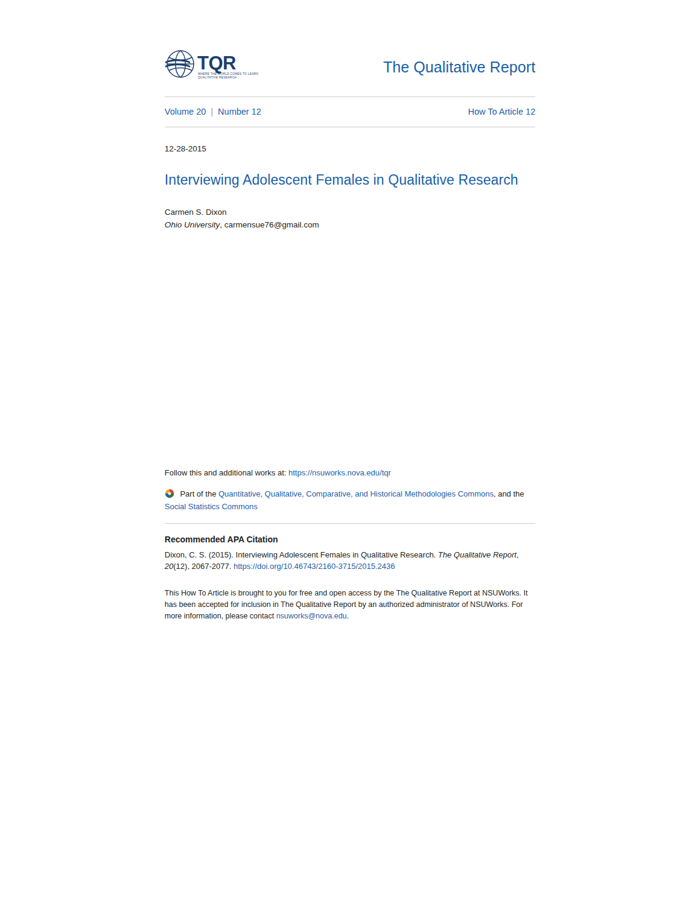TQR WHERE THE WORLD COMES TO LEARN QUALITATIVE RESEARCH
The Qualitative Report
Volume 20|Number 12
How To Article 12
12-28-2015
Interviewing Adolescent Females in Qualitative Research
Carmen S. Dixon
Ohio University, carmensue76@gmail.com
Follow this and additional works at: https://nsuworks.nova.edu/tqr
Part of the Quantitative, Qualitative, Comparative, and Historical Methodologies Commons, and the Social Statistics Commons
Recommended APA Citation
Dixon, C. S. (2015). Interviewing Adolescent Females in Qualitative Research. The Qualitative Report, 20(12), 2067-2077. https://doi.org/10.46743/2160-3715/2015.2436
This How To Article is brought to you for free and open access by the The Qualitative Report at NSUWorks. It has been accepted for inclusion in The Qualitative Report by an authorized administrator of NSUWorks. For more information, please contact nsuworks@nova.edu.